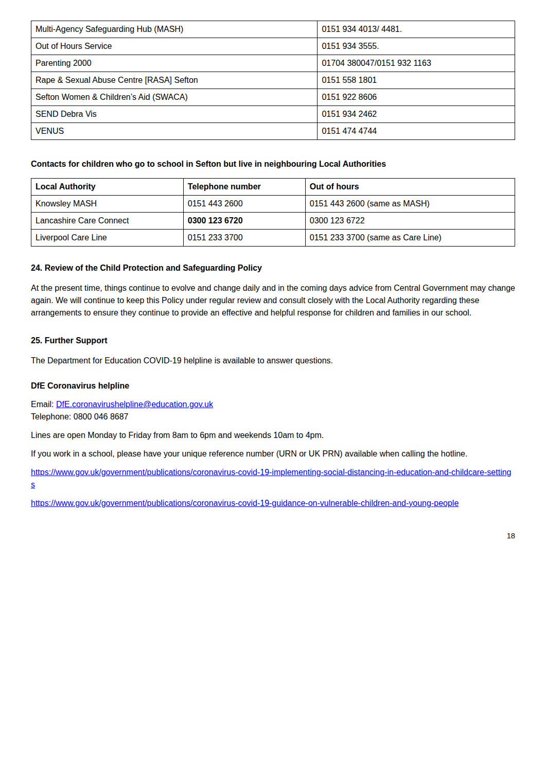| Multi-Agency Safeguarding Hub (MASH) | 0151 934 4013/ 4481. |
| Out of Hours Service | 0151 934 3555. |
| Parenting 2000 | 01704 380047/0151 932 1163 |
| Rape & Sexual Abuse Centre [RASA] Sefton | 0151 558 1801 |
| Sefton Women & Children’s Aid (SWACA) | 0151 922 8606 |
| SEND Debra Vis | 0151 934 2462 |
| VENUS | 0151 474 4744 |
Contacts for children who go to school in Sefton but live in neighbouring Local Authorities
| Local Authority | Telephone number | Out of hours |
| --- | --- | --- |
| Knowsley MASH | 0151 443 2600 | 0151 443 2600 (same as MASH) |
| Lancashire Care Connect | 0300 123 6720 | 0300 123 6722 |
| Liverpool Care Line | 0151 233 3700 | 0151 233 3700 (same as Care Line) |
24. Review of the Child Protection and Safeguarding Policy
At the present time, things continue to evolve and change daily and in the coming days advice from Central Government may change again. We will continue to keep this Policy under regular review and consult closely with the Local Authority regarding these arrangements to ensure they continue to provide an effective and helpful response for children and families in our school.
25. Further Support
The Department for Education COVID-19 helpline is available to answer questions.
DfE Coronavirus helpline
Email: DfE.coronavirushelpline@education.gov.uk
Telephone: 0800 046 8687
Lines are open Monday to Friday from 8am to 6pm and weekends 10am to 4pm.
If you work in a school, please have your unique reference number (URN or UK PRN) available when calling the hotline.
https://www.gov.uk/government/publications/coronavirus-covid-19-implementing-social-distancing-in-education-and-childcare-settings
https://www.gov.uk/government/publications/coronavirus-covid-19-guidance-on-vulnerable-children-and-young-people
18